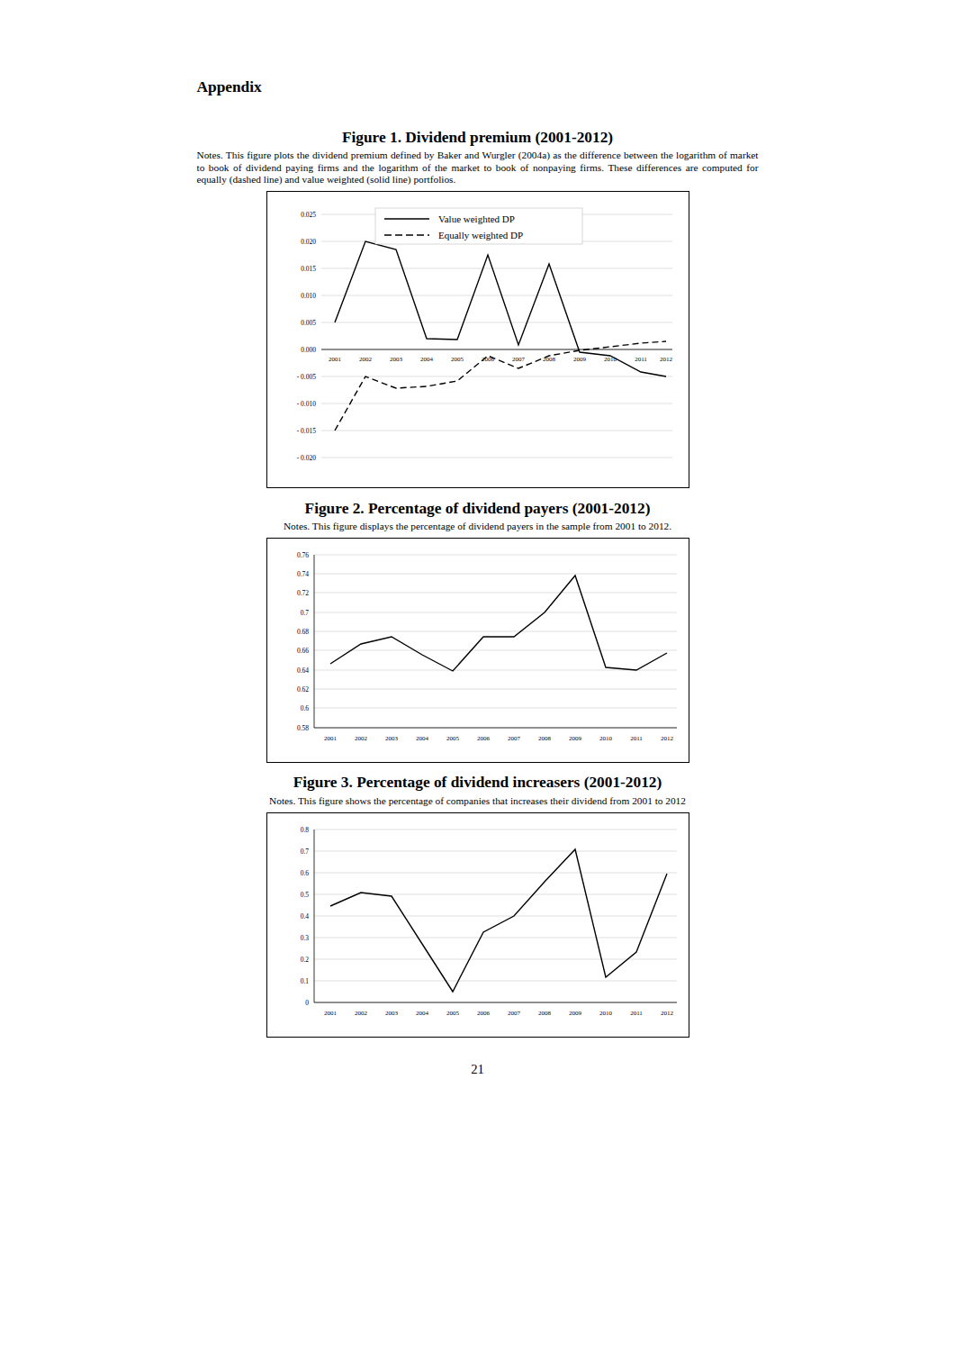Appendix
Figure 1. Dividend premium (2001-2012)
Notes. This figure plots the dividend premium defined by Baker and Wurgler (2004a) as the difference between the logarithm of market to book of dividend paying firms and the logarithm of the market to book of nonpaying firms. These differences are computed for equally (dashed line) and value weighted (solid line) portfolios.
0.025 0.020 0.015 0.010 0.005 0.000 - 0.005 - 0.010 - 0.015 - 0.020 2001 2002 2003 2004 2005 2006 2007 2008 2009 2010 2011 2012 Value weighted DP Equally weighted DP
Figure 2. Percentage of dividend payers (2001-2012)
Notes. This figure displays the percentage of dividend payers in the sample from 2001 to 2012.
0.76 0.74 0.72 0.7 0.68 0.66 0.64 0.62 0.6 0.58 2001 2002 2003 2004 2005 2006 2007 2008 2009 2010 2011 2012
Figure 3. Percentage of dividend increasers (2001-2012)
Notes. This figure shows the percentage of companies that increases their dividend from 2001 to 2012
0.8 0.7 0.6 0.5 0.4 0.3 0.2 0.1 0 2001 2002 2003 2004 2005 2006 2007 2008 2009 2010 2011 2012
21